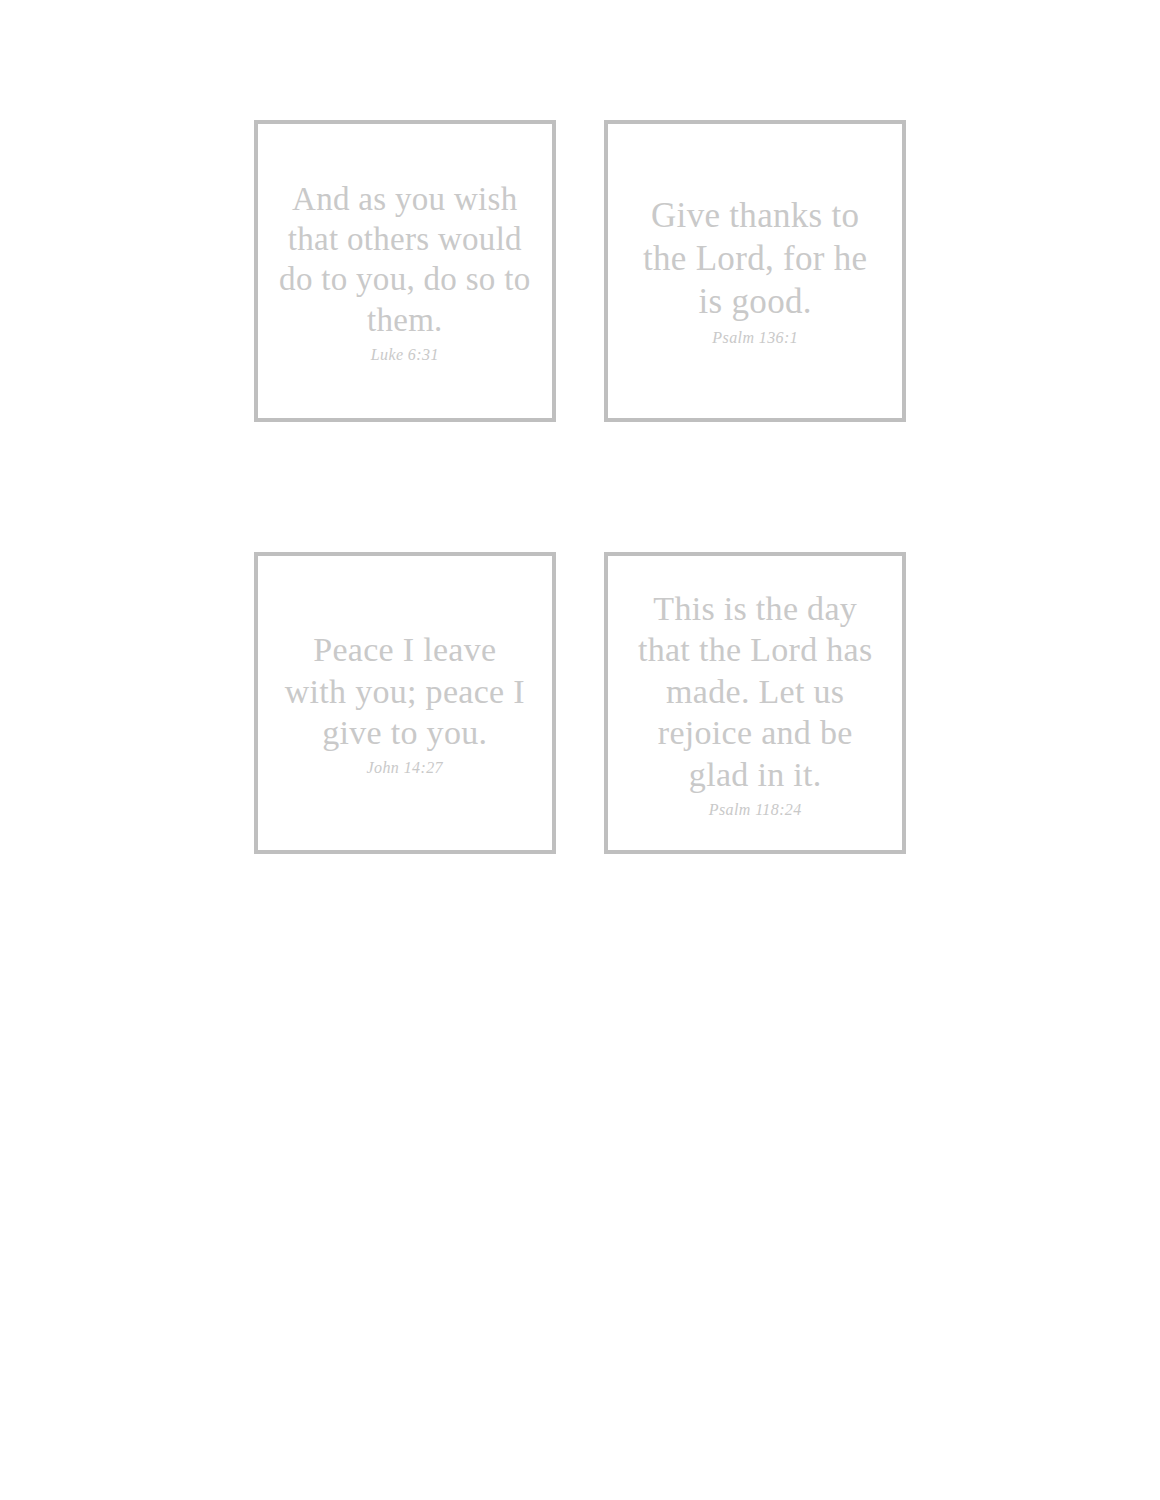And as you wish that others would do to you, do so to them. Luke 6:31
Give thanks to the Lord, for he is good. Psalm 136:1
Peace I leave with you; peace I give to you. John 14:27
This is the day that the Lord has made. Let us rejoice and be glad in it. Psalm 118:24